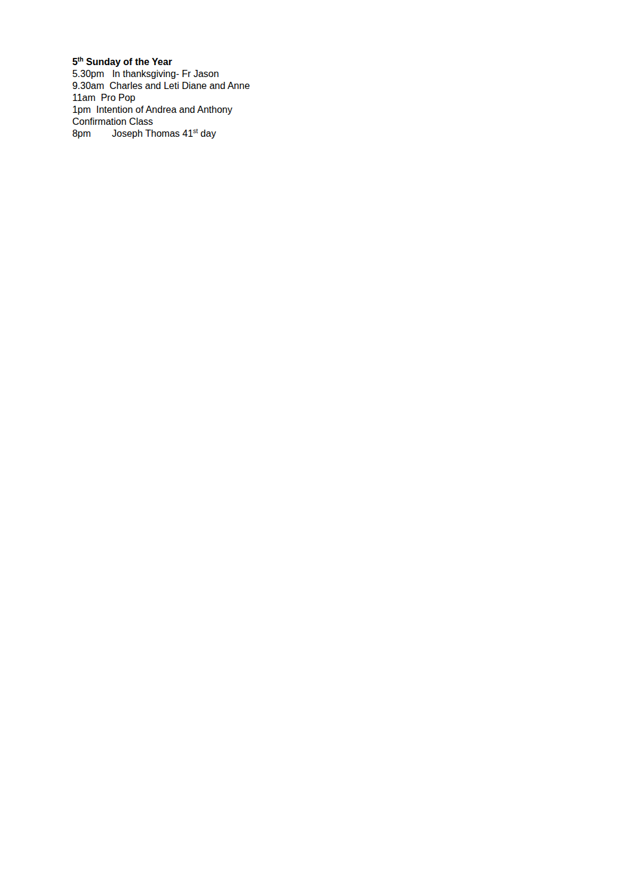5th Sunday of the Year
5.30pm In thanksgiving- Fr Jason
9.30am Charles and Leti Diane and Anne
11am Pro Pop
1pm Intention of Andrea and Anthony
Confirmation Class
8pm Joseph Thomas 41st day